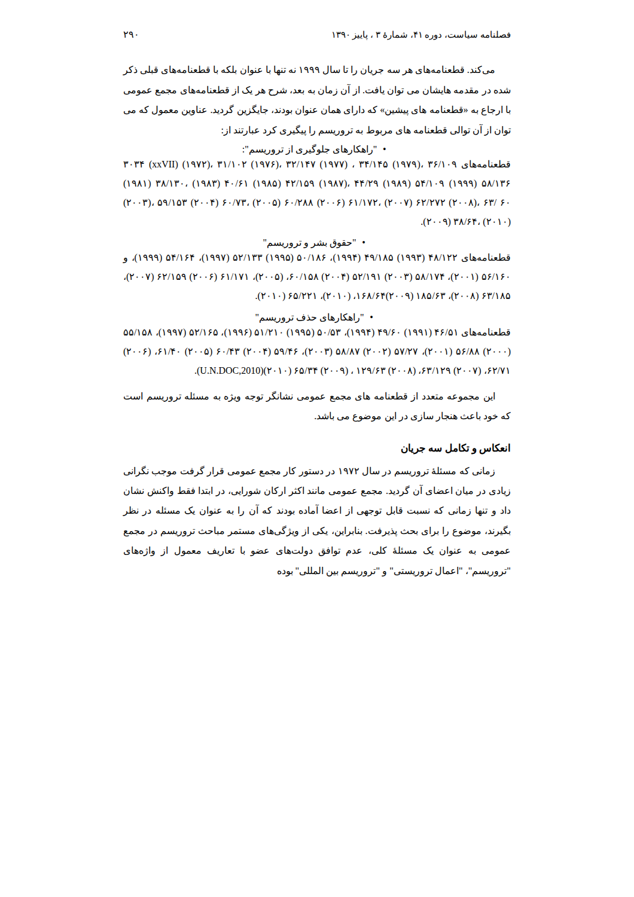فصلنامه سیاست، دوره ۴۱، شمارهٔ ۳ ، پاییز ۱۳۹۰
۲۹۰
می‌کند. قطعنامه‌های هر سه جریان را تا سال ۱۹۹۹ نه تنها با عنوان بلکه با قطعنامه‌های قبلی ذکر شده در مقدمه هایشان می توان یافت. از آن زمان به بعد، شرح هر یک از قطعنامه‌های مجمع عمومی با ارجاع به «قطعنامه های پیشین» که دارای همان عنوان بودند، جایگزین گردید. عناوین معمول که می توان از آن توالی قطعنامه های مربوط به تروریسم را پیگیری کرد عبارتند از:
•"راهکارهای جلوگیری از تروریسم":
قطعنامه‌های ۳۰۳۴ (xxVII) (۱۹۷۲)، ۳۱/۱۰۲ (۱۹۷۶)، ۳۲/۱۴۷ (۱۹۷۷) ، ۳۴/۱۴۵ (۱۹۷۹)، ۳۶/۱۰۹ (۱۹۸۱) ۳۸/۱۳۰، (۱۹۸۳) ۴۰/۶۱ (۱۹۸۵) ۴۲/۱۵۹ (۱۹۸۷)، ۴۴/۲۹ (۱۹۸۹) ۵۴/۱۰۹ (۱۹۹۹) ۵۸/۱۳۶ (۲۰۰۳)، ۵۹/۱۵۳ (۲۰۰۴) ۶۰/۷۳، (۲۰۰۵) ۶۰/۲۸۸ (۲۰۰۶) ۶۱/۱۷۲، (۲۰۰۷) ۶۲/۲۷۲ (۲۰۰۸)، ۶۳/ ۶۰ (۲۰۰۹) ۳۸/۶۴، (۲۰۱۰).
•"حقوق بشر و تروریسم"
قطعنامه‌های ۴۸/۱۲۲ (۱۹۹۳) ۴۹/۱۸۵ (۱۹۹۴)، ۵۰/۱۸۶ (۱۹۹۵) ۵۲/۱۳۳ (۱۹۹۷)، ۵۴/۱۶۴ (۱۹۹۹)، و ۵۶/۱۶۰ (۲۰۰۱)، ۵۸/۱۷۴ (۲۰۰۳) ۵۲/۱۹۱ (۲۰۰۴) ۶۰/۱۵۸، (۲۰۰۵)، ۶۱/۱۷۱ (۲۰۰۶) ۶۲/۱۵۹ (۲۰۰۷)، ۶۳/۱۸۵ (۲۰۰۸)، ۱۸۵/۶۳ (۲۰۰۹)۱۶۸/۶۴، (۲۰۱۰)، ۶۵/۲۲۱ (۲۰۱۰).
•"راهکارهای حذف تروریسم"
قطعنامه‌های ۴۶/۵۱ (۱۹۹۱) ۴۹/۶۰ (۱۹۹۴)، ۵۰/۵۳ (۱۹۹۵) ۵۱/۲۱۰ (۱۹۹۶)، ۵۲/۱۶۵ (۱۹۹۷)، ۵۵/۱۵۸ (۲۰۰۰) ۵۶/۸۸ (۲۰۰۱)، ۵۷/۲۷ (۲۰۰۲) ۵۸/۸۷ (۲۰۰۳)، ۵۹/۴۶ (۲۰۰۴) ۶۰/۴۳ (۲۰۰۵) ۶۱/۴۰، (۲۰۰۶) ۶۲/۷۱، (۲۰۰۷) ۶۳/۱۲۹، (۲۰۰۸) ۱۲۹/۶۳ ، (۲۰۰۹) ۶۵/۳۴ (۲۰۱۰)(U.N.DOC,2010).
این مجموعه متعدد از قطعنامه های مجمع عمومی نشانگر توجه ویژه به مسئله تروریسم است که خود باعث هنجار سازی در این موضوع می باشد.
انعکاس و تکامل سه جریان
زمانی که مسئلهٔ تروریسم در سال ۱۹۷۲ در دستور کار مجمع عمومی قرار گرفت موجب نگرانی زیادی در میان اعضای آن گردید. مجمع عمومی مانند اکثر ارکان شورایی، در ابتدا فقط واکنش نشان داد و تنها زمانی که نسبت قابل توجهی از اعضا آماده بودند که آن را به عنوان یک مسئله در نظر بگیرند، موضوع را برای بحث پذیرفت. بنابراین، یکی از ویژگی‌های مستمر مباحث تروریسم در مجمع عمومی به عنوان یک مسئلهٔ کلی، عدم توافق دولت‌های عضو با تعاریف معمول از واژه‌های "تروریسم"، "اعمال تروریستی" و "تروریسم بین المللی" بوده